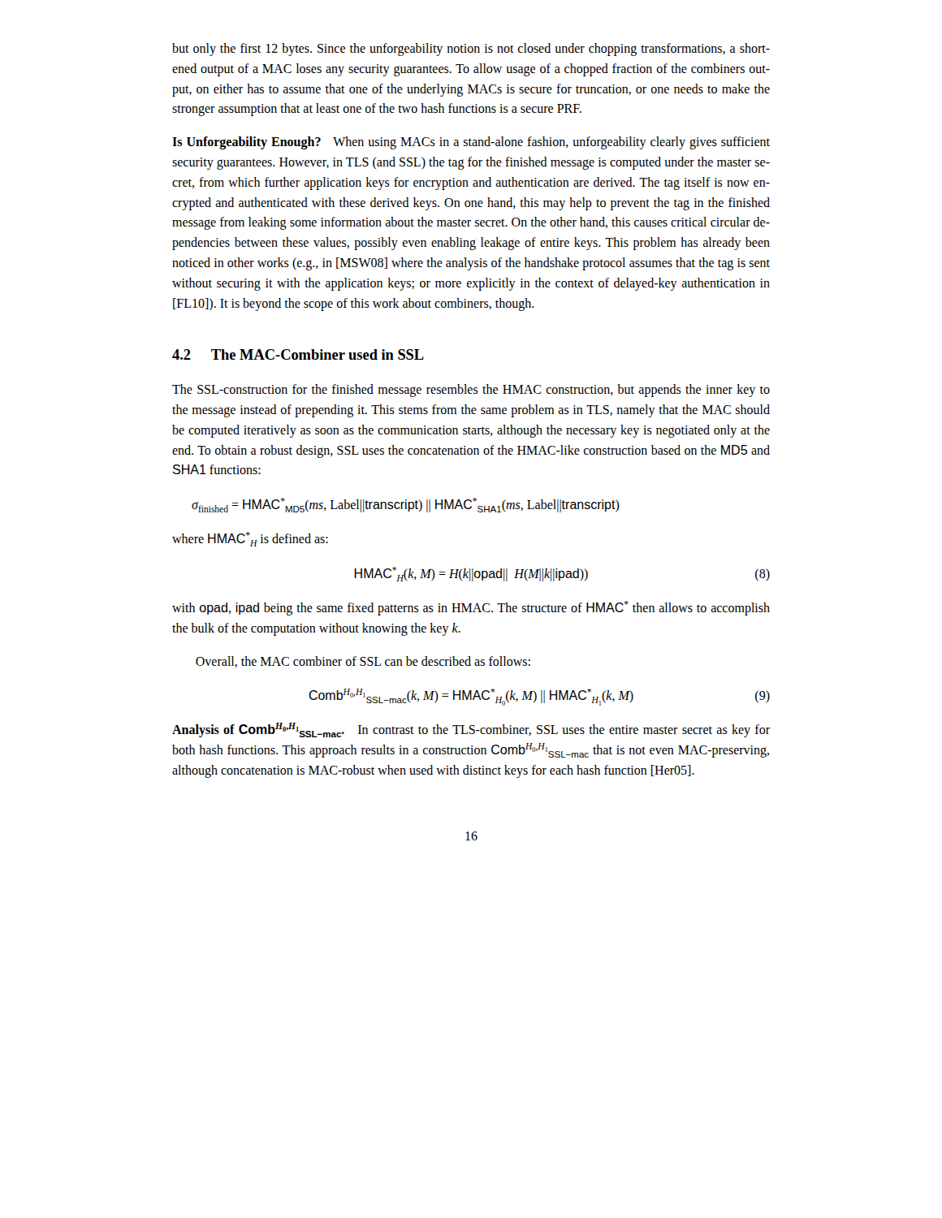but only the first 12 bytes. Since the unforgeability notion is not closed under chopping transformations, a shortened output of a MAC loses any security guarantees. To allow usage of a chopped fraction of the combiners output, on either has to assume that one of the underlying MACs is secure for truncation, or one needs to make the stronger assumption that at least one of the two hash functions is a secure PRF.
Is Unforgeability Enough? When using MACs in a stand-alone fashion, unforgeability clearly gives sufficient security guarantees. However, in TLS (and SSL) the tag for the finished message is computed under the master secret, from which further application keys for encryption and authentication are derived. The tag itself is now encrypted and authenticated with these derived keys. On one hand, this may help to prevent the tag in the finished message from leaking some information about the master secret. On the other hand, this causes critical circular dependencies between these values, possibly even enabling leakage of entire keys. This problem has already been noticed in other works (e.g., in [MSW08] where the analysis of the handshake protocol assumes that the tag is sent without securing it with the application keys; or more explicitly in the context of delayed-key authentication in [FL10]). It is beyond the scope of this work about combiners, though.
4.2 The MAC-Combiner used in SSL
The SSL-construction for the finished message resembles the HMAC construction, but appends the inner key to the message instead of prepending it. This stems from the same problem as in TLS, namely that the MAC should be computed iteratively as soon as the communication starts, although the necessary key is negotiated only at the end. To obtain a robust design, SSL uses the concatenation of the HMAC-like construction based on the MD5 and SHA1 functions:
σfinished = HMAC*MD5(ms, Label||transcript) || HMAC*SHA1(ms, Label||transcript)
where HMAC*H is defined as:
HMAC*H(k, M) = H(k||opad|| H(M||k||ipad))(8)
with opad, ipad being the same fixed patterns as in HMAC. The structure of HMAC* then allows to accomplish the bulk of the computation without knowing the key k.
Overall, the MAC combiner of SSL can be described as follows:
CombH0,H1SSL−mac(k, M) = HMAC*H0(k, M) || HMAC*H1(k, M)(9)
Analysis of CombH0,H1SSL−mac. In contrast to the TLS-combiner, SSL uses the entire master secret as key for both hash functions. This approach results in a construction CombH0,H1SSL−mac that is not even MAC-preserving, although concatenation is MAC-robust when used with distinct keys for each hash function [Her05].
16